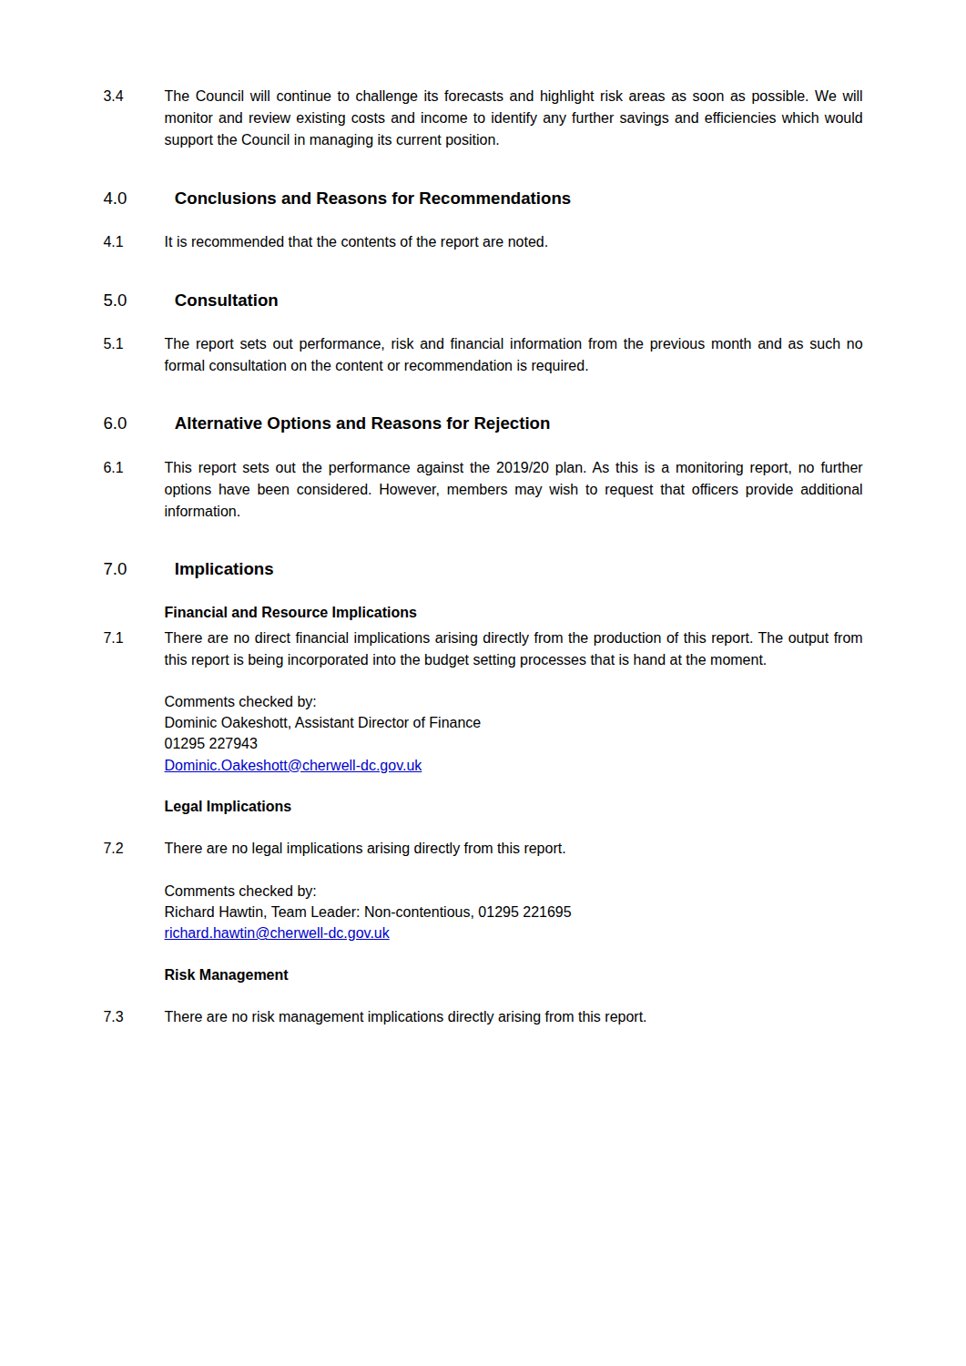3.4
The Council will continue to challenge its forecasts and highlight risk areas as soon as possible. We will monitor and review existing costs and income to identify any further savings and efficiencies which would support the Council in managing its current position.
4.0 Conclusions and Reasons for Recommendations
4.1
It is recommended that the contents of the report are noted.
5.0 Consultation
5.1
The report sets out performance, risk and financial information from the previous month and as such no formal consultation on the content or recommendation is required.
6.0 Alternative Options and Reasons for Rejection
6.1
This report sets out the performance against the 2019/20 plan. As this is a monitoring report, no further options have been considered. However, members may wish to request that officers provide additional information.
7.0 Implications
Financial and Resource Implications
7.1
There are no direct financial implications arising directly from the production of this report. The output from this report is being incorporated into the budget setting processes that is hand at the moment.
Comments checked by:
Dominic Oakeshott, Assistant Director of Finance
01295 227943
Dominic.Oakeshott@cherwell-dc.gov.uk
Legal Implications
7.2
There are no legal implications arising directly from this report.
Comments checked by:
Richard Hawtin, Team Leader: Non-contentious, 01295 221695
richard.hawtin@cherwell-dc.gov.uk
Risk Management
7.3
There are no risk management implications directly arising from this report.